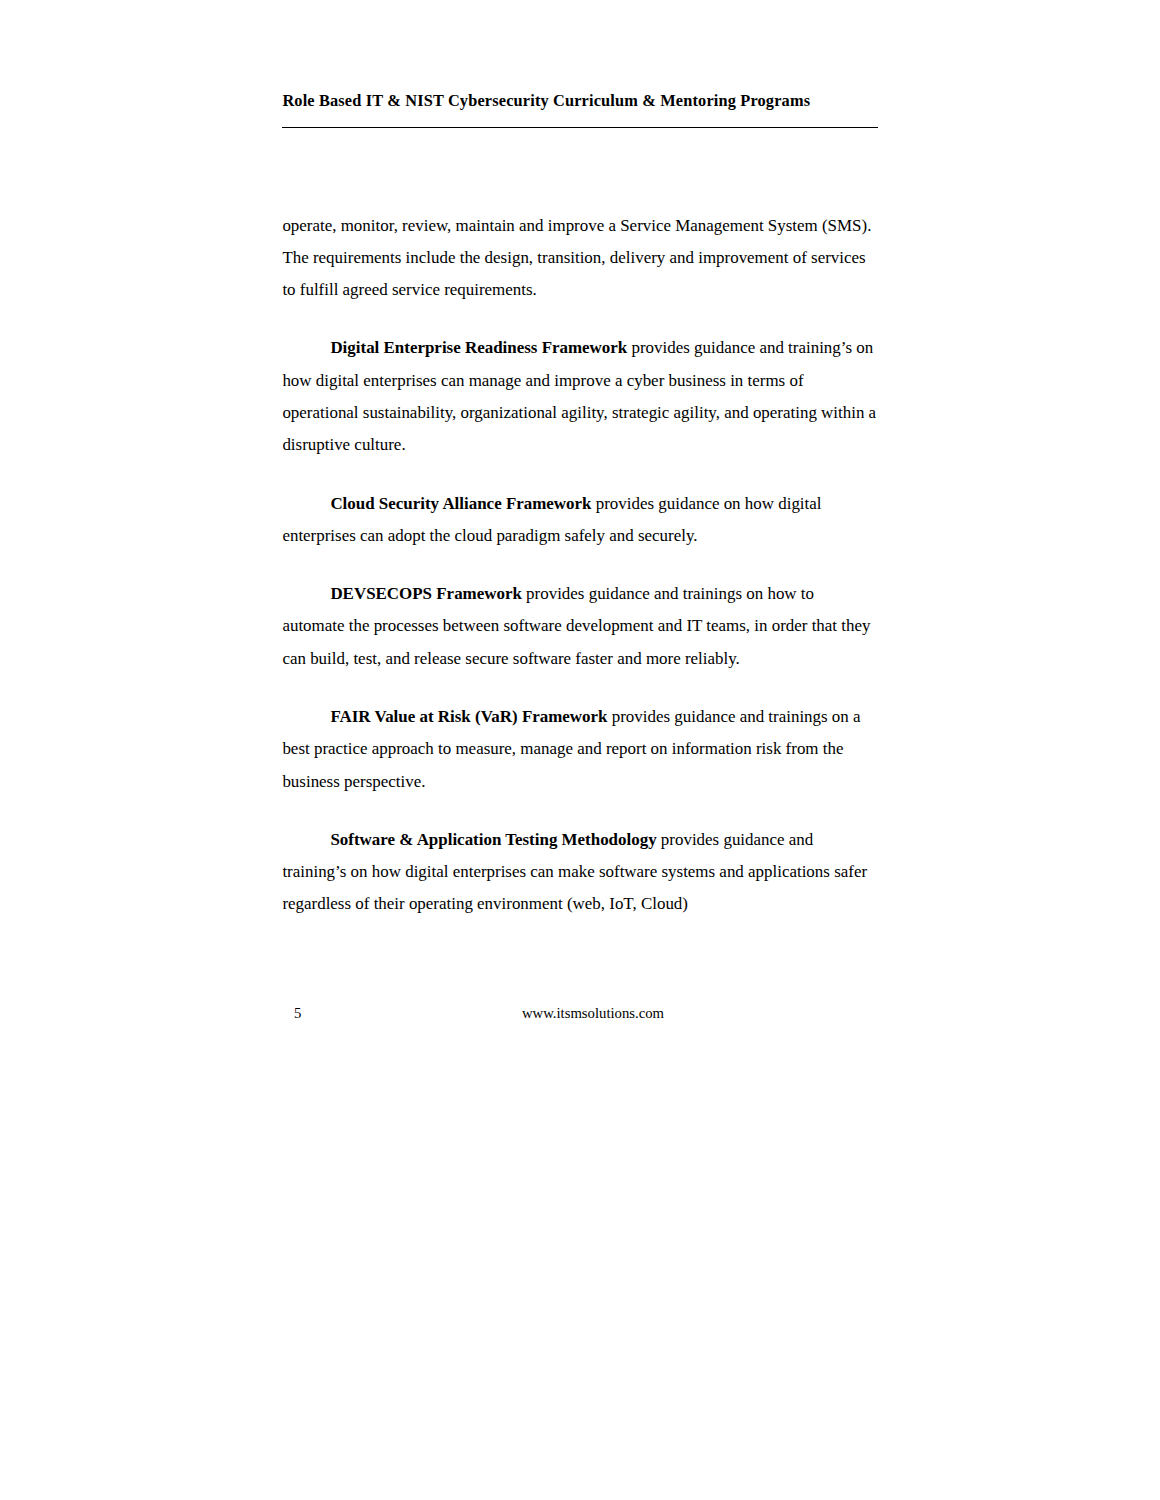Role Based IT & NIST Cybersecurity Curriculum & Mentoring Programs
operate, monitor, review, maintain and improve a Service Management System (SMS). The requirements include the design, transition, delivery and improvement of services to fulfill agreed service requirements.
Digital Enterprise Readiness Framework provides guidance and training’s on how digital enterprises can manage and improve a cyber business in terms of operational sustainability, organizational agility, strategic agility, and operating within a disruptive culture.
Cloud Security Alliance Framework provides guidance on how digital enterprises can adopt the cloud paradigm safely and securely.
DEVSECOPS Framework provides guidance and trainings on how to automate the processes between software development and IT teams, in order that they can build, test, and release secure software faster and more reliably.
FAIR Value at Risk (VaR) Framework provides guidance and trainings on a best practice approach to measure, manage and report on information risk from the business perspective.
Software & Application Testing Methodology provides guidance and training’s on how digital enterprises can make software systems and applications safer regardless of their operating environment (web, IoT, Cloud)
5
www.itsmsolutions.com